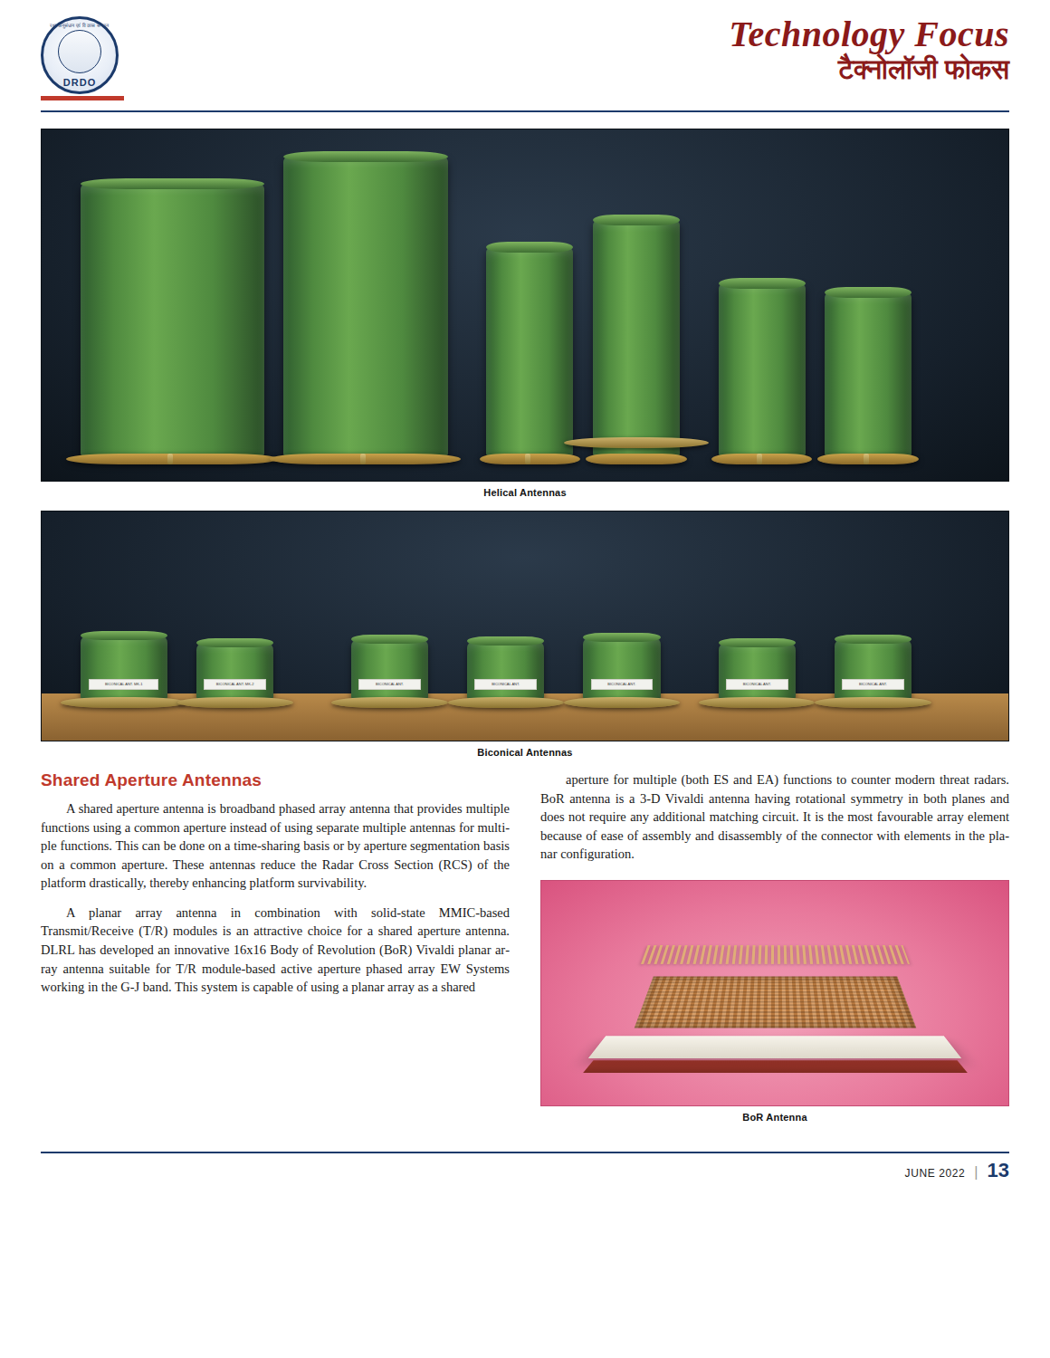रक्षा अनुसंधान एवं विकास संगठन
DRDO
Technology Focus
टैक्नोलॉजी फोकस
Helical Antennas
BICONICAL ANT. MK-1
BICONICAL ANT. MK-2
BICONICAL ANT.
BICONICAL ANT.
BICONICAL ANT.
BICONICAL ANT.
BICONICAL ANT.
Biconical Antennas
Shared Aperture Antennas
A shared aperture antenna is broadband phased array antenna that provides multiple functions using a common aperture instead of using separate multiple antennas for multiple functions. This can be done on a time-sharing basis or by aperture segmentation basis on a common aperture. These antennas reduce the Radar Cross Section (RCS) of the platform drastically, thereby enhancing platform survivability.
A planar array antenna in combination with solid-state MMIC-based Transmit/Receive (T/R) modules is an attractive choice for a shared aperture antenna. DLRL has developed an innovative 16x16 Body of Revolution (BoR) Vivaldi planar array antenna suitable for T/R module-based active aperture phased array EW Systems working in the G-J band. This system is capable of using a planar array as a shared
aperture for multiple (both ES and EA) functions to counter modern threat radars. BoR antenna is a 3-D Vivaldi antenna having rotational symmetry in both planes and does not require any additional matching circuit. It is the most favourable array element because of ease of assembly and disassembly of the connector with elements in the planar configuration.
BoR Antenna
JUNE 2022 | 13